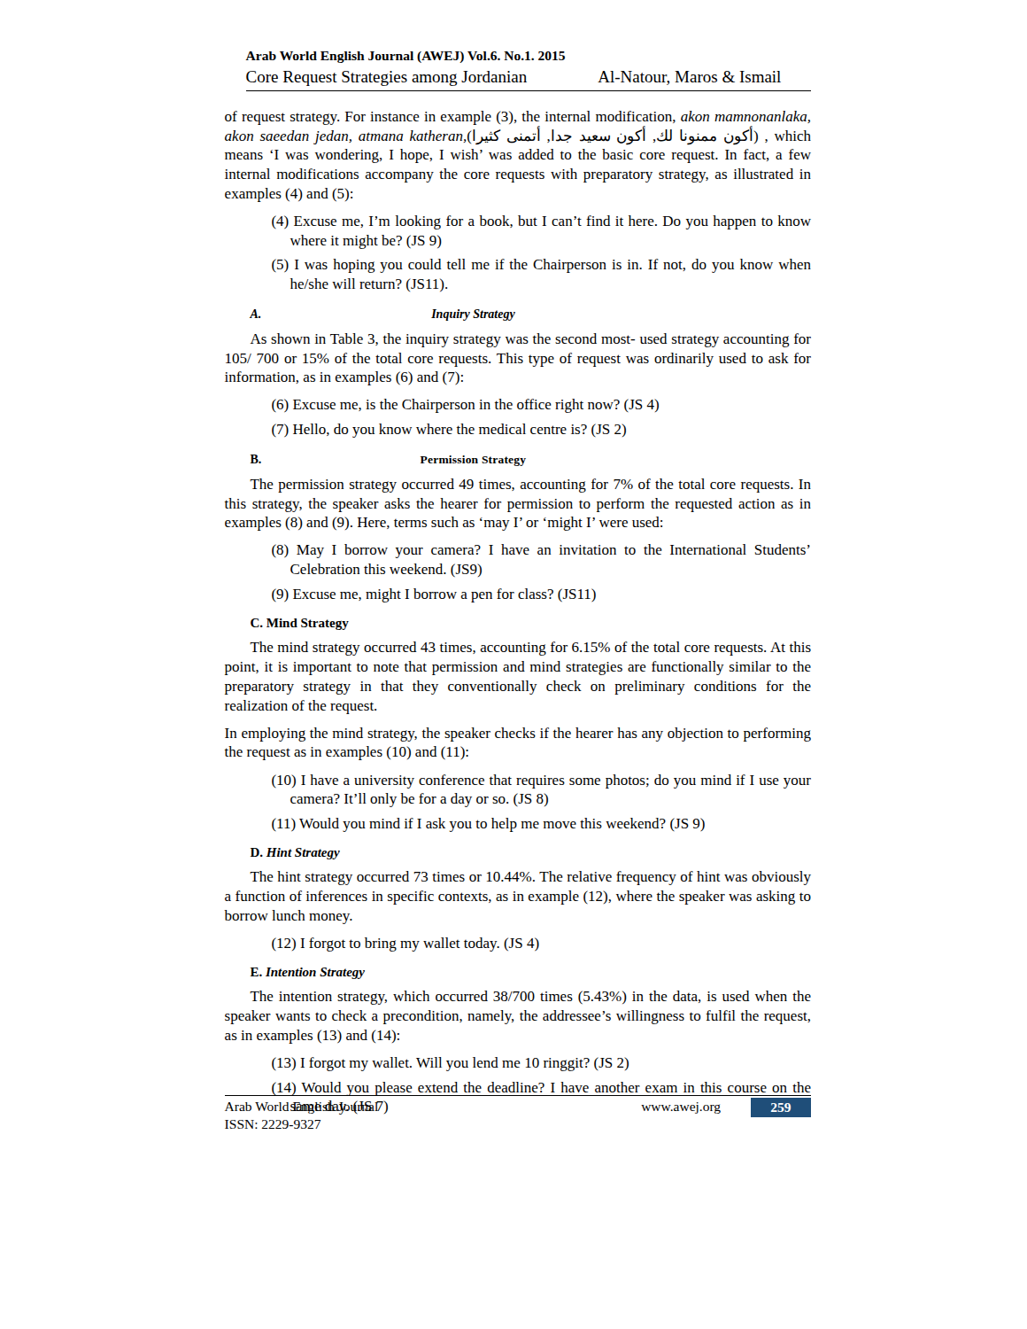Arab World English Journal (AWEJ) Vol.6. No.1. 2015
Core Request Strategies among Jordanian Al-Natour, Maros & Ismail
of request strategy. For instance in example (3), the internal modification, akon mamnonanlaka, akon saeedan jedan, atmana katheran,(أكون ممنونا لك, أكون سعيد جدا, أتمنى كثيرا) , which means ‘I was wondering, I hope, I wish’ was added to the basic core request. In fact, a few internal modifications accompany the core requests with preparatory strategy, as illustrated in examples (4) and (5):
(4) Excuse me, I’m looking for a book, but I can’t find it here. Do you happen to know where it might be? (JS 9)
(5) I was hoping you could tell me if the Chairperson is in. If not, do you know when he/she will return? (JS11).
A. Inquiry Strategy
As shown in Table 3, the inquiry strategy was the second most- used strategy accounting for 105/ 700 or 15% of the total core requests. This type of request was ordinarily used to ask for information, as in examples (6) and (7):
(6) Excuse me, is the Chairperson in the office right now? (JS 4)
(7) Hello, do you know where the medical centre is? (JS 2)
B. Permission Strategy
The permission strategy occurred 49 times, accounting for 7% of the total core requests. In this strategy, the speaker asks the hearer for permission to perform the requested action as in examples (8) and (9). Here, terms such as ‘may I’ or ‘might I’ were used:
(8) May I borrow your camera? I have an invitation to the International Students’ Celebration this weekend. (JS9)
(9) Excuse me, might I borrow a pen for class? (JS11)
C. Mind Strategy
The mind strategy occurred 43 times, accounting for 6.15% of the total core requests. At this point, it is important to note that permission and mind strategies are functionally similar to the preparatory strategy in that they conventionally check on preliminary conditions for the realization of the request.
In employing the mind strategy, the speaker checks if the hearer has any objection to performing the request as in examples (10) and (11):
(10) I have a university conference that requires some photos; do you mind if I use your camera? It’ll only be for a day or so. (JS 8)
(11) Would you mind if I ask you to help me move this weekend? (JS 9)
D. Hint Strategy
The hint strategy occurred 73 times or 10.44%. The relative frequency of hint was obviously a function of inferences in specific contexts, as in example (12), where the speaker was asking to borrow lunch money.
(12) I forgot to bring my wallet today. (JS 4)
E. Intention Strategy
The intention strategy, which occurred 38/700 times (5.43%) in the data, is used when the speaker wants to check a precondition, namely, the addressee’s willingness to fulfil the request, as in examples (13) and (14):
(13) I forgot my wallet. Will you lend me 10 ringgit? (JS 2)
(14) Would you please extend the deadline? I have another exam in this course on the same day. (JS 7)
Arab World English Journal
ISSN: 2229-9327
www.awej.org
259